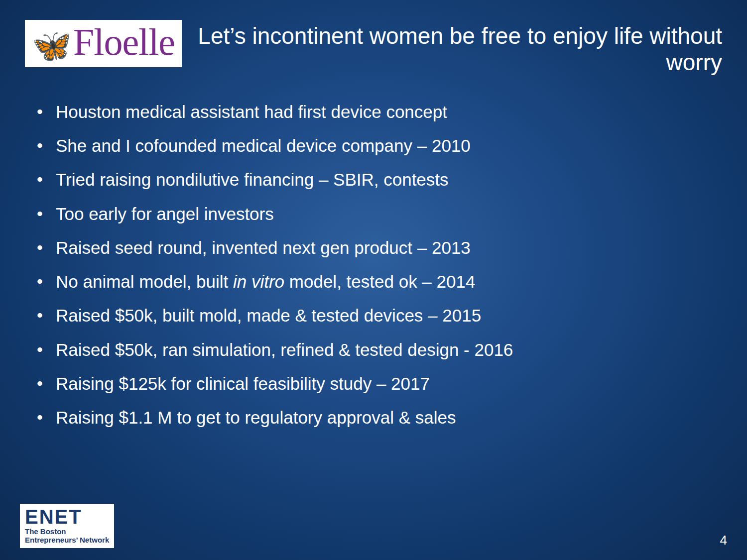🦋Floelle
Let’s incontinent women be free to enjoy life without worry
Houston medical assistant had first device concept
She and I cofounded medical device company – 2010
Tried raising nondilutive financing – SBIR, contests
Too early for angel investors
Raised seed round, invented next gen product – 2013
No animal model, built in vitro model, tested ok – 2014
Raised $50k, built mold, made & tested devices – 2015
Raised $50k, ran simulation, refined & tested design - 2016
Raising $125k for clinical feasibility study – 2017
Raising $1.1 M to get to regulatory approval & sales
ENET
The Boston
Entrepreneurs’ Network
4